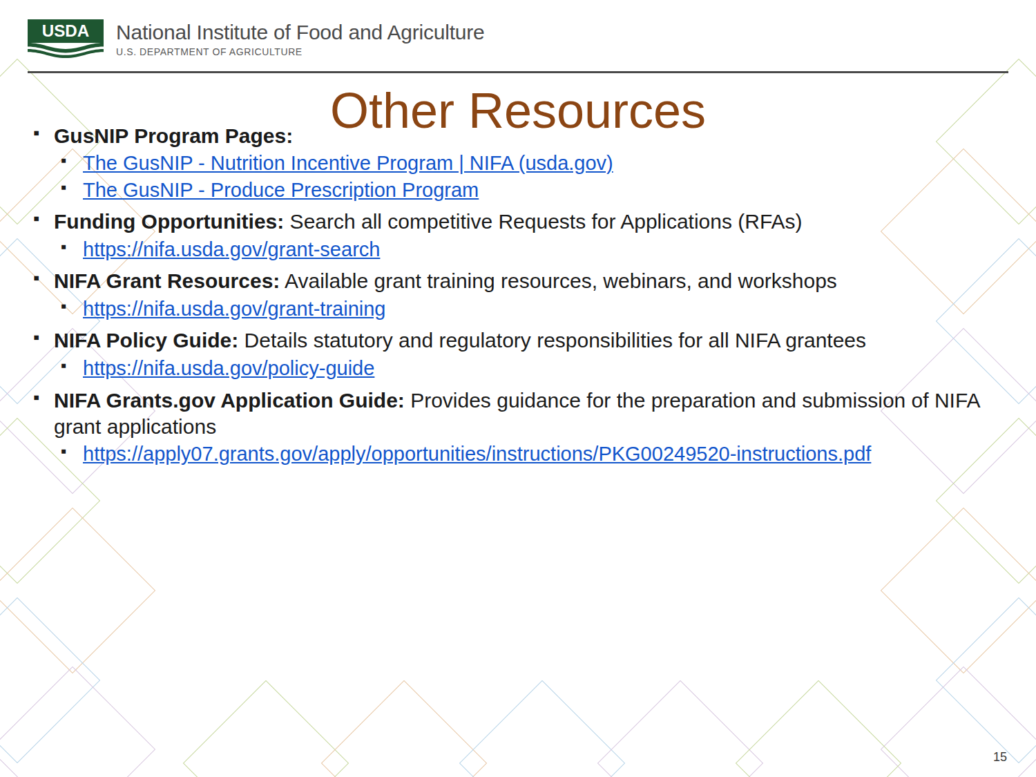USDA
National Institute of Food and Agriculture
U.S. DEPARTMENT OF AGRICULTURE
Other Resources
GusNIP Program Pages:
The GusNIP - Nutrition Incentive Program | NIFA (usda.gov)
The GusNIP - Produce Prescription Program
Funding Opportunities: Search all competitive Requests for Applications (RFAs)
https://nifa.usda.gov/grant-search
NIFA Grant Resources: Available grant training resources, webinars, and workshops
https://nifa.usda.gov/grant-training
NIFA Policy Guide: Details statutory and regulatory responsibilities for all NIFA grantees
https://nifa.usda.gov/policy-guide
NIFA Grants.gov Application Guide: Provides guidance for the preparation and submission of NIFA grant applications
https://apply07.grants.gov/apply/opportunities/instructions/PKG00249520-instructions.pdf
15